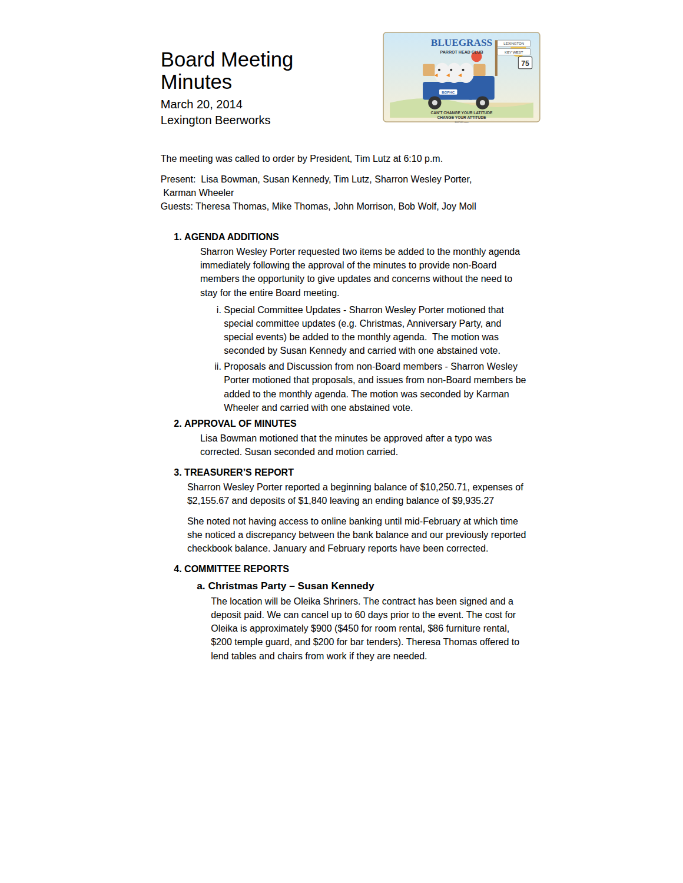Board Meeting Minutes
March 20, 2014
Lexington Beerworks
The meeting was called to order by President, Tim Lutz at 6:10 p.m.
Present: Lisa Bowman, Susan Kennedy, Tim Lutz, Sharron Wesley Porter,
Karman Wheeler
Guests: Theresa Thomas, Mike Thomas, John Morrison, Bob Wolf, Joy Moll
Agenda Additions
Sharron Wesley Porter requested two items be added to the monthly agenda immediately following the approval of the minutes to provide non-Board members the opportunity to give updates and concerns without the need to stay for the entire Board meeting.
Special Committee Updates - Sharron Wesley Porter motioned that special committee updates (e.g. Christmas, Anniversary Party, and special events) be added to the monthly agenda. The motion was seconded by Susan Kennedy and carried with one abstained vote.
Proposals and Discussion from non-Board members - Sharron Wesley Porter motioned that proposals, and issues from non-Board members be added to the monthly agenda. The motion was seconded by Karman Wheeler and carried with one abstained vote.
Approval of Minutes
Lisa Bowman motioned that the minutes be approved after a typo was corrected. Susan seconded and motion carried.
Treasurer’s Report
Sharron Wesley Porter reported a beginning balance of $10,250.71, expenses of $2,155.67 and deposits of $1,840 leaving an ending balance of $9,935.27
She noted not having access to online banking until mid-February at which time she noticed a discrepancy between the bank balance and our previously reported checkbook balance. January and February reports have been corrected.
Committee Reports
Christmas Party – Susan Kennedy
The location will be Oleika Shriners. The contract has been signed and a deposit paid. We can cancel up to 60 days prior to the event. The cost for Oleika is approximately $900 ($450 for room rental, $86 furniture rental, $200 temple guard, and $200 for bar tenders). Theresa Thomas offered to lend tables and chairs from work if they are needed.